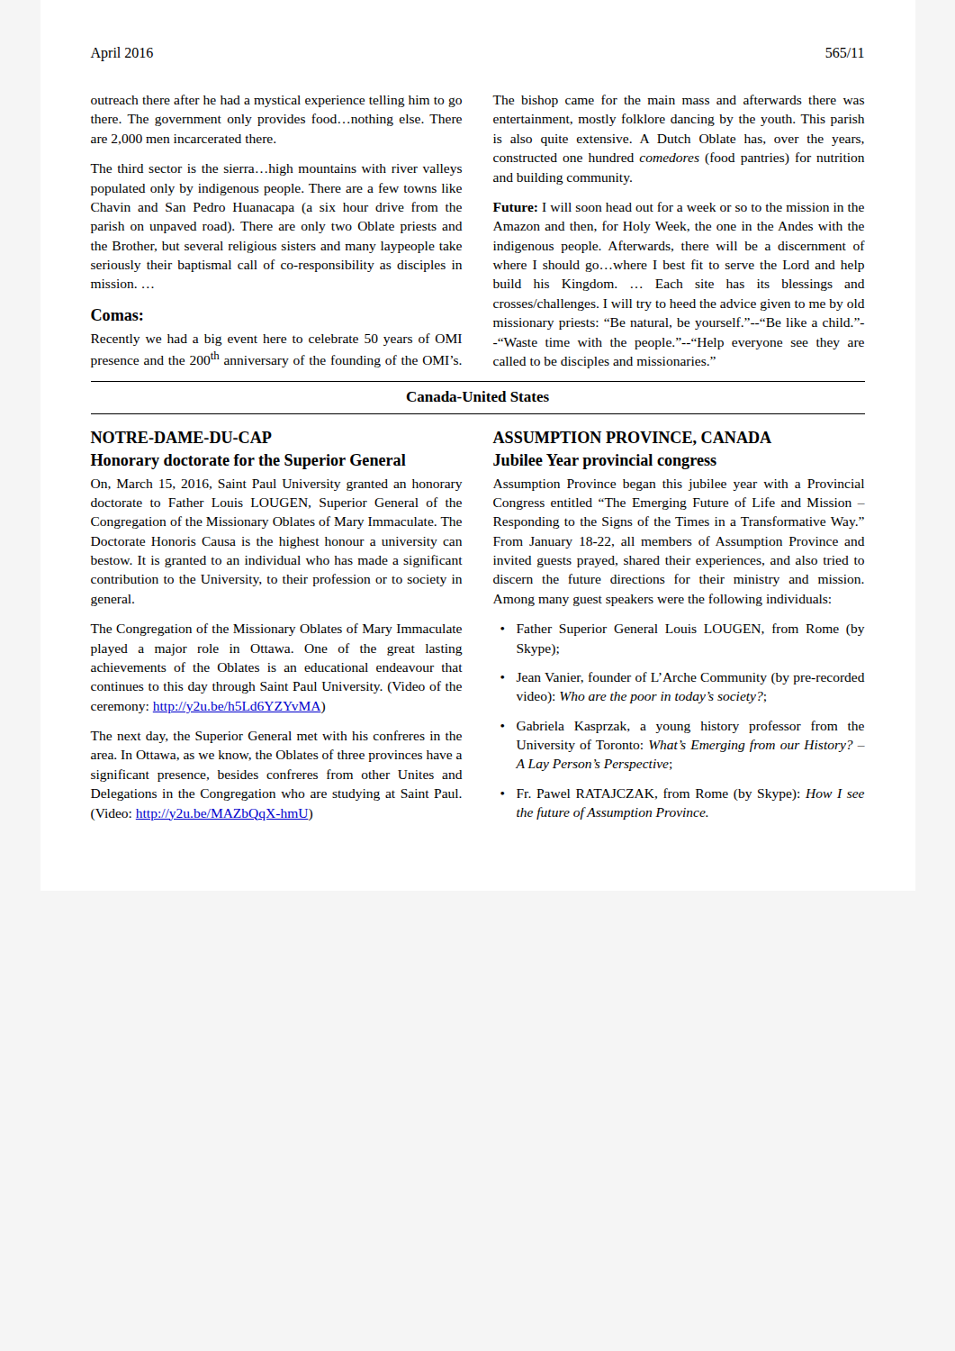April 2016 565/11
outreach there after he had a mystical experience telling him to go there. The government only provides food…nothing else. There are 2,000 men incarcerated there.
The third sector is the sierra…high mountains with river valleys populated only by indigenous people. There are a few towns like Chavin and San Pedro Huanacapa (a six hour drive from the parish on unpaved road). There are only two Oblate priests and the Brother, but several religious sisters and many laypeople take seriously their baptismal call of co-responsibility as disciples in mission. …
Comas:
Recently we had a big event here to celebrate 50 years of OMI presence and the 200th anniversary of the founding of the OMI’s. The bishop came for the main mass and afterwards there was entertainment, mostly folklore dancing by the youth. This parish is also quite extensive. A Dutch Oblate has, over the years, constructed one hundred comedores (food pantries) for nutrition and building community.
Future: I will soon head out for a week or so to the mission in the Amazon and then, for Holy Week, the one in the Andes with the indigenous people. Afterwards, there will be a discernment of where I should go…where I best fit to serve the Lord and help build his Kingdom. … Each site has its blessings and crosses/challenges. I will try to heed the advice given to me by old missionary priests: “Be natural, be yourself.”--“Be like a child.”--“Waste time with the people.”--“Help everyone see they are called to be disciples and missionaries.”
Canada-United States
NOTRE-DAME-DU-CAP
Honorary doctorate for the Superior General
On, March 15, 2016, Saint Paul University granted an honorary doctorate to Father Louis LOUGEN, Superior General of the Congregation of the Missionary Oblates of Mary Immaculate. The Doctorate Honoris Causa is the highest honour a university can bestow. It is granted to an individual who has made a significant contribution to the University, to their profession or to society in general.
The Congregation of the Missionary Oblates of Mary Immaculate played a major role in Ottawa. One of the great lasting achievements of the Oblates is an educational endeavour that continues to this day through Saint Paul University. (Video of the ceremony: http://y2u.be/h5Ld6YZYvMA)
The next day, the Superior General met with his confreres in the area. In Ottawa, as we know, the Oblates of three provinces have a significant presence, besides confreres from other Unites and Delegations in the Congregation who are studying at Saint Paul. (Video: http://y2u.be/MAZbQqX-hmU)
ASSUMPTION PROVINCE, CANADA
Jubilee Year provincial congress
Assumption Province began this jubilee year with a Provincial Congress entitled “The Emerging Future of Life and Mission – Responding to the Signs of the Times in a Transformative Way.” From January 18-22, all members of Assumption Province and invited guests prayed, shared their experiences, and also tried to discern the future directions for their ministry and mission. Among many guest speakers were the following individuals:
Father Superior General Louis LOUGEN, from Rome (by Skype);
Jean Vanier, founder of L’Arche Community (by pre-recorded video): Who are the poor in today’s society?;
Gabriela Kasprzak, a young history professor from the University of Toronto: What’s Emerging from our History? – A Lay Person’s Perspective;
Fr. Pawel RATAJCZAK, from Rome (by Skype): How I see the future of Assumption Province.